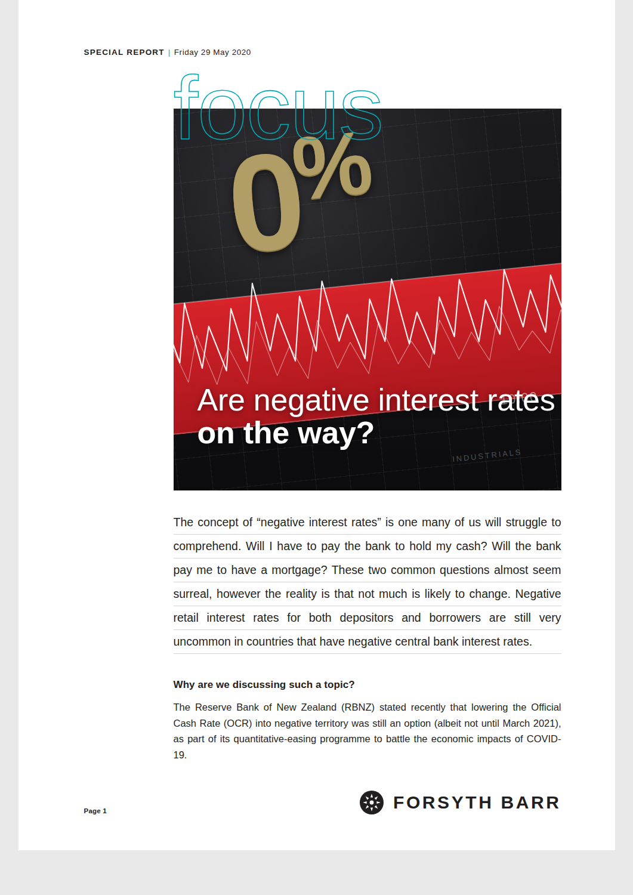SPECIAL REPORT|Friday 29 May 2020
focus
0%
10:00
INDUSTRIALS
Are negative interest rateson the way?
The concept of “negative interest rates” is one many of us will struggle to comprehend. Will I have to pay the bank to hold my cash? Will the bank pay me to have a mortgage? These two common questions almost seem surreal, however the reality is that not much is likely to change. Negative retail interest rates for both depositors and borrowers are still very uncommon in countries that have negative central bank interest rates.
Why are we discussing such a topic?
The Reserve Bank of New Zealand (RBNZ) stated recently that lowering the Official Cash Rate (OCR) into negative territory was still an option (albeit not until March 2021), as part of its quantitative-easing programme to battle the economic impacts of COVID-19.
Page 1
FORSYTH BARR